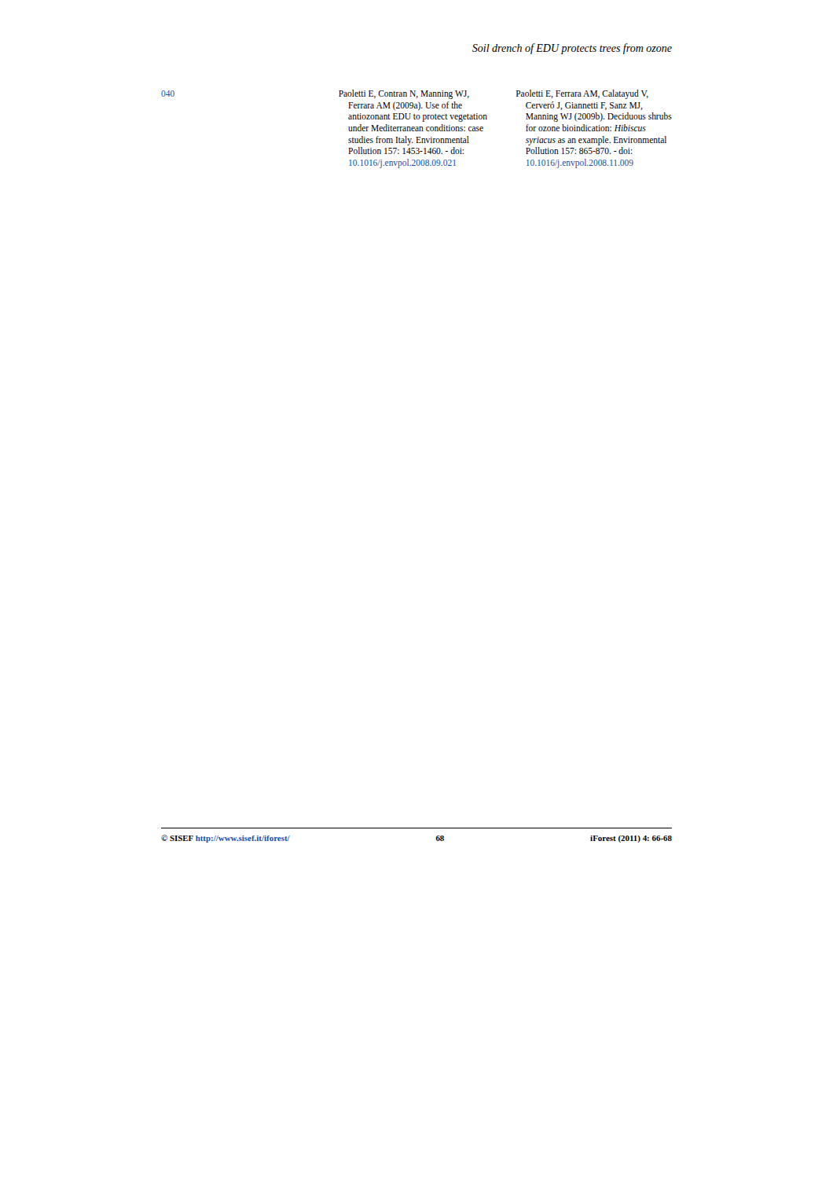Soil drench of EDU protects trees from ozone
040
Paoletti E, Contran N, Manning WJ, Ferrara AM (2009a). Use of the antiozonant EDU to protect vegetation under Mediterranean conditions: case studies from Italy. Environmental Pollution 157: 1453-1460. - doi: 10.1016/j.envpol.2008.09.021
Paoletti E, Ferrara AM, Calatayud V, Cerveró J, Giannetti F, Sanz MJ, Manning WJ (2009b). Deciduous shrubs for ozone bioindication: Hibiscus syriacus as an example. Environmental Pollution 157: 865-870. - doi: 10.1016/j.envpol.2008.11.009
© SISEF http://www.sisef.it/iforest/
68
iForest (2011) 4: 66-68